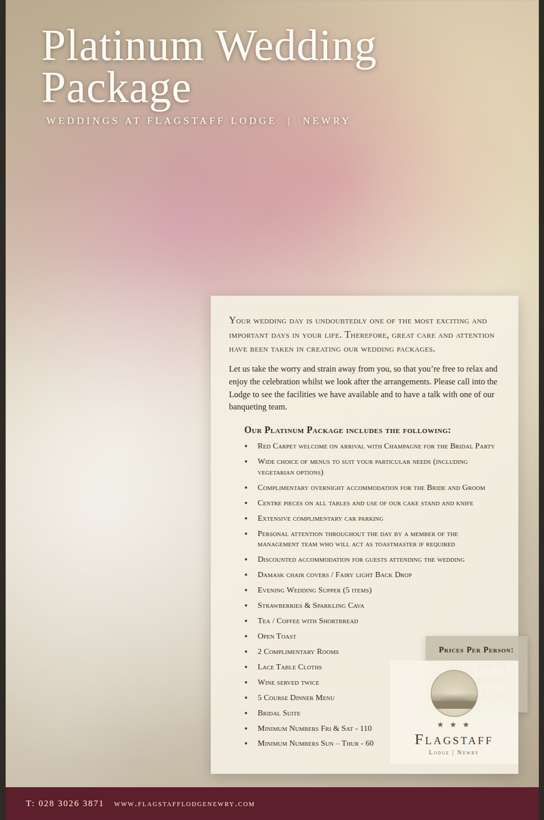Platinum Wedding Package
Weddings at Flagstaff Lodge | Newry
Your wedding day is undoubtedly one of the most exciting and important days in your life. Therefore, great care and attention have been taken in creating our wedding packages.
Let us take the worry and strain away from you, so that you’re free to relax and enjoy the celebration whilst we look after the arrangements. Please call into the Lodge to see the facilities we have available and to have a talk with one of our banqueting team.
Our Platinum Package includes the following:
Red Carpet welcome on arrival with Champagne for the Bridal Party
Wide choice of menus to suit your particular needs (including vegetarian options)
Complimentary overnight accommodation for the Bride and Groom
Centre pieces on all tables and use of our cake stand and knife
Extensive complimentary car parking
Personal attention throughout the day by a member of the management team who will act as toastmaster if required
Discounted accommodation for guests attending the wedding
Damask chair covers / Fairy light Back Drop
Evening Wedding Supper (5 items)
Strawberries & Sparkling Cava
Tea / Coffee with Shortbread
Open Toast
2 Complimentary Rooms
Lace Table Cloths
Wine served twice
5 Course Dinner Menu
Bridal Suite
Minimum Numbers Fri & Sat - 110
Minimum Numbers Sun – Thur - 60
Prices Per Person:
2017 - £49.95
2018 - £50.95
2019 - £51.95
★ ★ ★
Flagstaff
Lodge | Newry
T: 028 3026 3871 www.flagstafflodgenewry.com